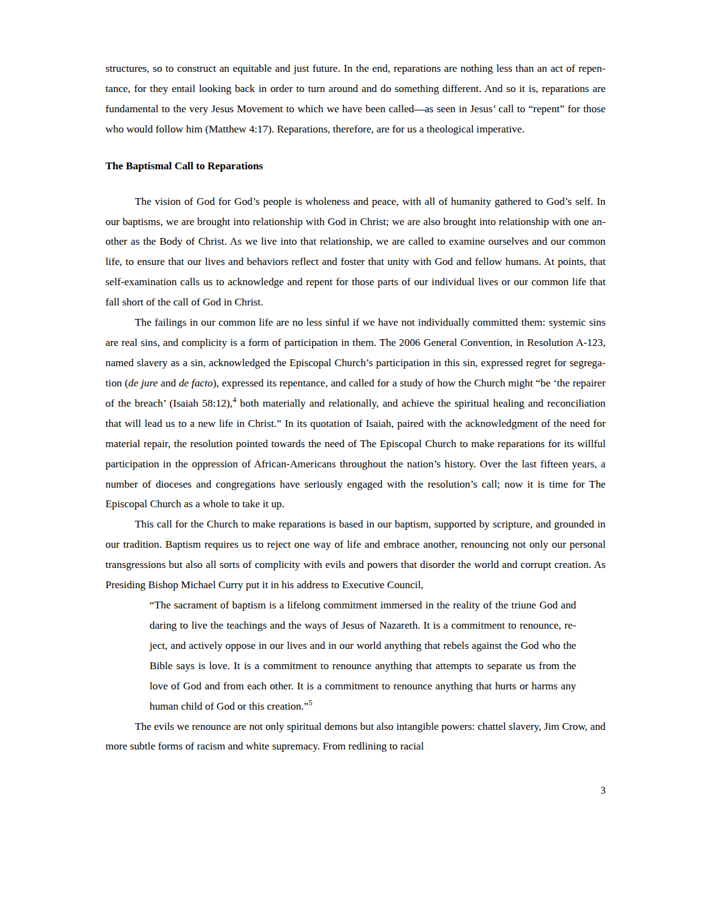structures, so to construct an equitable and just future. In the end, reparations are nothing less than an act of repentance, for they entail looking back in order to turn around and do something different. And so it is, reparations are fundamental to the very Jesus Movement to which we have been called—as seen in Jesus’ call to “repent” for those who would follow him (Matthew 4:17). Reparations, therefore, are for us a theological imperative.
The Baptismal Call to Reparations
The vision of God for God’s people is wholeness and peace, with all of humanity gathered to God’s self. In our baptisms, we are brought into relationship with God in Christ; we are also brought into relationship with one another as the Body of Christ. As we live into that relationship, we are called to examine ourselves and our common life, to ensure that our lives and behaviors reflect and foster that unity with God and fellow humans. At points, that self-examination calls us to acknowledge and repent for those parts of our individual lives or our common life that fall short of the call of God in Christ.
The failings in our common life are no less sinful if we have not individually committed them: systemic sins are real sins, and complicity is a form of participation in them. The 2006 General Convention, in Resolution A-123, named slavery as a sin, acknowledged the Episcopal Church’s participation in this sin, expressed regret for segregation (de jure and de facto), expressed its repentance, and called for a study of how the Church might “be ‘the repairer of the breach’ (Isaiah 58:12),4 both materially and relationally, and achieve the spiritual healing and reconciliation that will lead us to a new life in Christ.” In its quotation of Isaiah, paired with the acknowledgment of the need for material repair, the resolution pointed towards the need of The Episcopal Church to make reparations for its willful participation in the oppression of African-Americans throughout the nation’s history. Over the last fifteen years, a number of dioceses and congregations have seriously engaged with the resolution’s call; now it is time for The Episcopal Church as a whole to take it up.
This call for the Church to make reparations is based in our baptism, supported by scripture, and grounded in our tradition. Baptism requires us to reject one way of life and embrace another, renouncing not only our personal transgressions but also all sorts of complicity with evils and powers that disorder the world and corrupt creation. As Presiding Bishop Michael Curry put it in his address to Executive Council,
“The sacrament of baptism is a lifelong commitment immersed in the reality of the triune God and daring to live the teachings and the ways of Jesus of Nazareth. It is a commitment to renounce, reject, and actively oppose in our lives and in our world anything that rebels against the God who the Bible says is love. It is a commitment to renounce anything that attempts to separate us from the love of God and from each other. It is a commitment to renounce anything that hurts or harms any human child of God or this creation.”5
The evils we renounce are not only spiritual demons but also intangible powers: chattel slavery, Jim Crow, and more subtle forms of racism and white supremacy. From redlining to racial
3